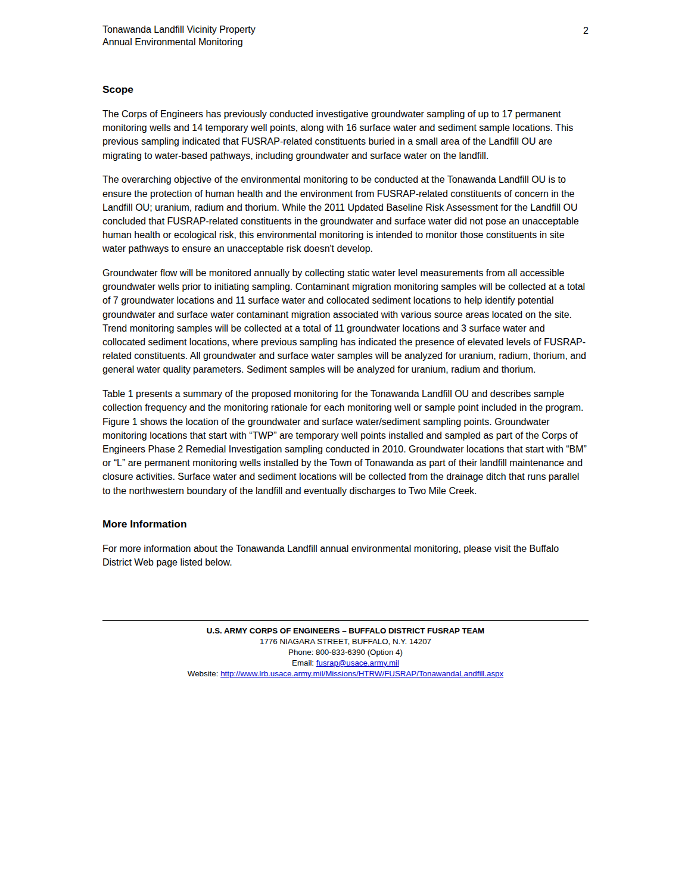Tonawanda Landfill Vicinity Property
Annual Environmental Monitoring
2
Scope
The Corps of Engineers has previously conducted investigative groundwater sampling of up to 17 permanent monitoring wells and 14 temporary well points, along with 16 surface water and sediment sample locations. This previous sampling indicated that FUSRAP-related constituents buried in a small area of the Landfill OU are migrating to water-based pathways, including groundwater and surface water on the landfill.
The overarching objective of the environmental monitoring to be conducted at the Tonawanda Landfill OU is to ensure the protection of human health and the environment from FUSRAP-related constituents of concern in the Landfill OU; uranium, radium and thorium. While the 2011 Updated Baseline Risk Assessment for the Landfill OU concluded that FUSRAP-related constituents in the groundwater and surface water did not pose an unacceptable human health or ecological risk, this environmental monitoring is intended to monitor those constituents in site water pathways to ensure an unacceptable risk doesn't develop.
Groundwater flow will be monitored annually by collecting static water level measurements from all accessible groundwater wells prior to initiating sampling. Contaminant migration monitoring samples will be collected at a total of 7 groundwater locations and 11 surface water and collocated sediment locations to help identify potential groundwater and surface water contaminant migration associated with various source areas located on the site. Trend monitoring samples will be collected at a total of 11 groundwater locations and 3 surface water and collocated sediment locations, where previous sampling has indicated the presence of elevated levels of FUSRAP-related constituents. All groundwater and surface water samples will be analyzed for uranium, radium, thorium, and general water quality parameters. Sediment samples will be analyzed for uranium, radium and thorium.
Table 1 presents a summary of the proposed monitoring for the Tonawanda Landfill OU and describes sample collection frequency and the monitoring rationale for each monitoring well or sample point included in the program. Figure 1 shows the location of the groundwater and surface water/sediment sampling points. Groundwater monitoring locations that start with “TWP” are temporary well points installed and sampled as part of the Corps of Engineers Phase 2 Remedial Investigation sampling conducted in 2010. Groundwater locations that start with “BM” or “L” are permanent monitoring wells installed by the Town of Tonawanda as part of their landfill maintenance and closure activities. Surface water and sediment locations will be collected from the drainage ditch that runs parallel to the northwestern boundary of the landfill and eventually discharges to Two Mile Creek.
More Information
For more information about the Tonawanda Landfill annual environmental monitoring, please visit the Buffalo District Web page listed below.
U.S. ARMY CORPS OF ENGINEERS – BUFFALO DISTRICT FUSRAP TEAM
1776 NIAGARA STREET, BUFFALO, N.Y. 14207
Phone: 800-833-6390 (Option 4)
Email: fusrap@usace.army.mil
Website: http://www.lrb.usace.army.mil/Missions/HTRW/FUSRAP/TonawandaLandfill.aspx